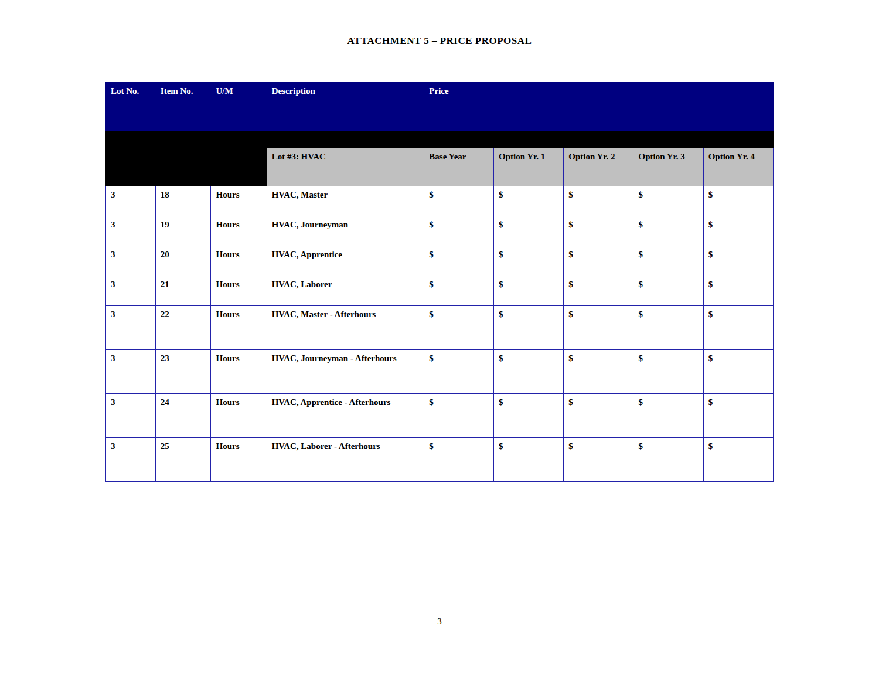ATTACHMENT 5 – PRICE PROPOSAL
| Lot No. | Item No. | U/M | Description | Price | | | | |
| | | | Lot #3: HVAC | Base Year | Option Yr. 1 | Option Yr. 2 | Option Yr. 3 | Option Yr. 4 |
| 3 | 18 | Hours | HVAC, Master | $ | $ | $ | $ | $ |
| 3 | 19 | Hours | HVAC, Journeyman | $ | $ | $ | $ | $ |
| 3 | 20 | Hours | HVAC, Apprentice | $ | $ | $ | $ | $ |
| 3 | 21 | Hours | HVAC, Laborer | $ | $ | $ | $ | $ |
| 3 | 22 | Hours | HVAC, Master - Afterhours | $ | $ | $ | $ | $ |
| 3 | 23 | Hours | HVAC, Journeyman - Afterhours | $ | $ | $ | $ | $ |
| 3 | 24 | Hours | HVAC, Apprentice - Afterhours | $ | $ | $ | $ | $ |
| 3 | 25 | Hours | HVAC, Laborer - Afterhours | $ | $ | $ | $ | $ |
3